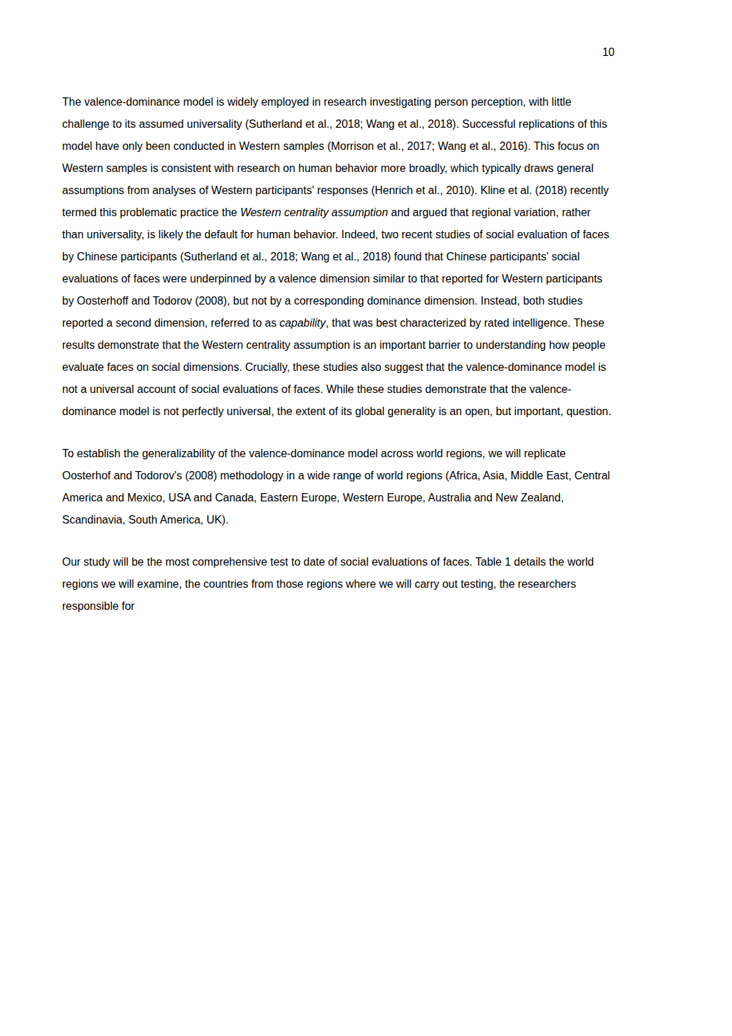10
The valence-dominance model is widely employed in research investigating person perception, with little challenge to its assumed universality (Sutherland et al., 2018; Wang et al., 2018). Successful replications of this model have only been conducted in Western samples (Morrison et al., 2017; Wang et al., 2016). This focus on Western samples is consistent with research on human behavior more broadly, which typically draws general assumptions from analyses of Western participants' responses (Henrich et al., 2010). Kline et al. (2018) recently termed this problematic practice the Western centrality assumption and argued that regional variation, rather than universality, is likely the default for human behavior. Indeed, two recent studies of social evaluation of faces by Chinese participants (Sutherland et al., 2018; Wang et al., 2018) found that Chinese participants' social evaluations of faces were underpinned by a valence dimension similar to that reported for Western participants by Oosterhoff and Todorov (2008), but not by a corresponding dominance dimension. Instead, both studies reported a second dimension, referred to as capability, that was best characterized by rated intelligence. These results demonstrate that the Western centrality assumption is an important barrier to understanding how people evaluate faces on social dimensions. Crucially, these studies also suggest that the valence-dominance model is not a universal account of social evaluations of faces. While these studies demonstrate that the valence-dominance model is not perfectly universal, the extent of its global generality is an open, but important, question.
To establish the generalizability of the valence-dominance model across world regions, we will replicate Oosterhof and Todorov's (2008) methodology in a wide range of world regions (Africa, Asia, Middle East, Central America and Mexico, USA and Canada, Eastern Europe, Western Europe, Australia and New Zealand, Scandinavia, South America, UK).
Our study will be the most comprehensive test to date of social evaluations of faces. Table 1 details the world regions we will examine, the countries from those regions where we will carry out testing, the researchers responsible for